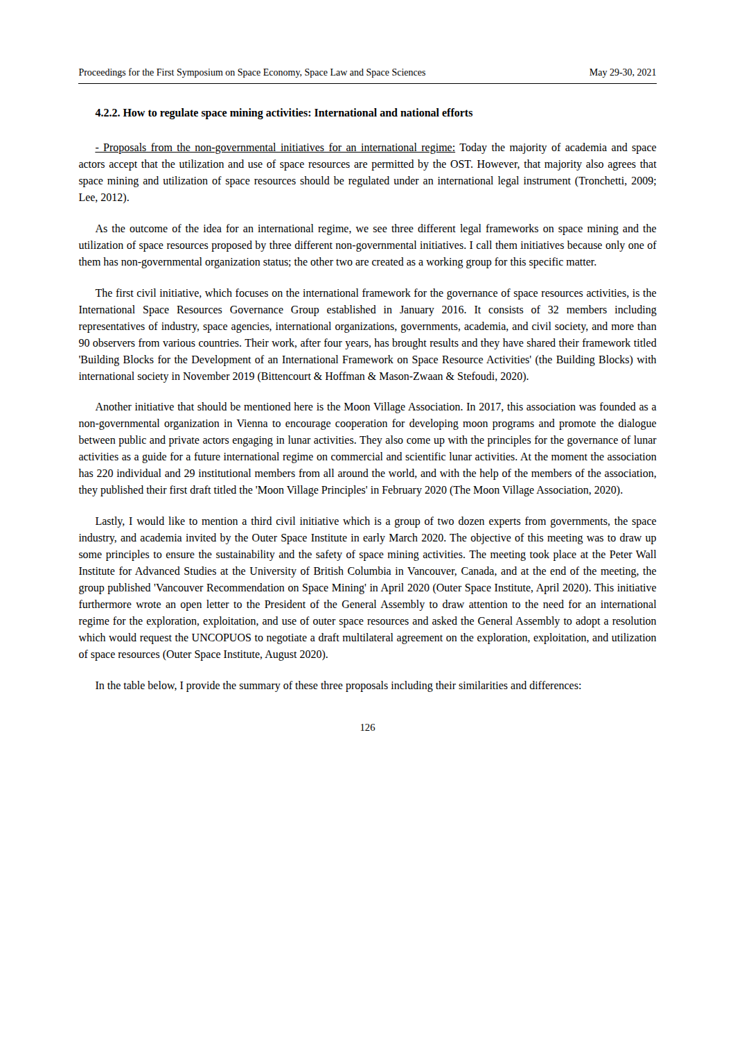Proceedings for the First Symposium on Space Economy, Space Law and Space Sciences
May 29-30, 2021
4.2.2. How to regulate space mining activities: International and national efforts
- Proposals from the non-governmental initiatives for an international regime: Today the majority of academia and space actors accept that the utilization and use of space resources are permitted by the OST. However, that majority also agrees that space mining and utilization of space resources should be regulated under an international legal instrument (Tronchetti, 2009; Lee, 2012).
As the outcome of the idea for an international regime, we see three different legal frameworks on space mining and the utilization of space resources proposed by three different non-governmental initiatives. I call them initiatives because only one of them has non-governmental organization status; the other two are created as a working group for this specific matter.
The first civil initiative, which focuses on the international framework for the governance of space resources activities, is the International Space Resources Governance Group established in January 2016. It consists of 32 members including representatives of industry, space agencies, international organizations, governments, academia, and civil society, and more than 90 observers from various countries. Their work, after four years, has brought results and they have shared their framework titled 'Building Blocks for the Development of an International Framework on Space Resource Activities' (the Building Blocks) with international society in November 2019 (Bittencourt & Hoffman & Mason-Zwaan & Stefoudi, 2020).
Another initiative that should be mentioned here is the Moon Village Association. In 2017, this association was founded as a non-governmental organization in Vienna to encourage cooperation for developing moon programs and promote the dialogue between public and private actors engaging in lunar activities. They also come up with the principles for the governance of lunar activities as a guide for a future international regime on commercial and scientific lunar activities. At the moment the association has 220 individual and 29 institutional members from all around the world, and with the help of the members of the association, they published their first draft titled the 'Moon Village Principles' in February 2020 (The Moon Village Association, 2020).
Lastly, I would like to mention a third civil initiative which is a group of two dozen experts from governments, the space industry, and academia invited by the Outer Space Institute in early March 2020. The objective of this meeting was to draw up some principles to ensure the sustainability and the safety of space mining activities. The meeting took place at the Peter Wall Institute for Advanced Studies at the University of British Columbia in Vancouver, Canada, and at the end of the meeting, the group published 'Vancouver Recommendation on Space Mining' in April 2020 (Outer Space Institute, April 2020). This initiative furthermore wrote an open letter to the President of the General Assembly to draw attention to the need for an international regime for the exploration, exploitation, and use of outer space resources and asked the General Assembly to adopt a resolution which would request the UNCOPUOS to negotiate a draft multilateral agreement on the exploration, exploitation, and utilization of space resources (Outer Space Institute, August 2020).
In the table below, I provide the summary of these three proposals including their similarities and differences:
126